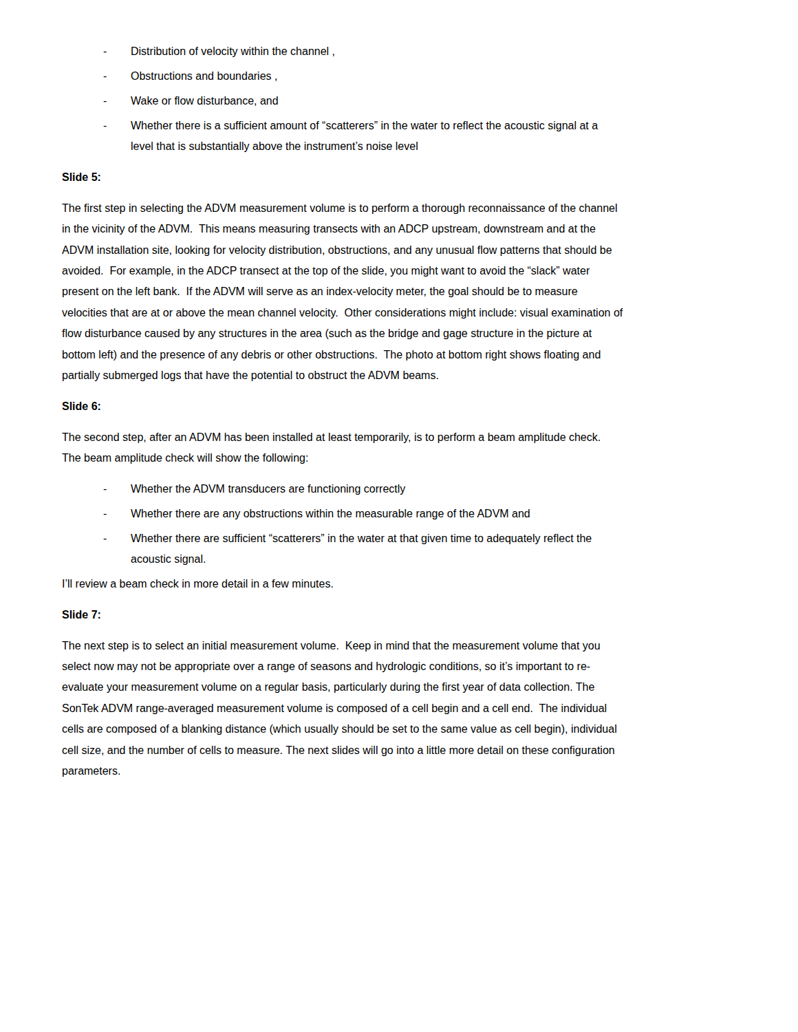Distribution of velocity within the channel ,
Obstructions and boundaries ,
Wake or flow disturbance, and
Whether there is a sufficient amount of “scatterers” in the water to reflect the acoustic signal at a level that is substantially above the instrument’s noise level
Slide 5:
The first step in selecting the ADVM measurement volume is to perform a thorough reconnaissance of the channel in the vicinity of the ADVM. This means measuring transects with an ADCP upstream, downstream and at the ADVM installation site, looking for velocity distribution, obstructions, and any unusual flow patterns that should be avoided. For example, in the ADCP transect at the top of the slide, you might want to avoid the “slack” water present on the left bank. If the ADVM will serve as an index-velocity meter, the goal should be to measure velocities that are at or above the mean channel velocity. Other considerations might include: visual examination of flow disturbance caused by any structures in the area (such as the bridge and gage structure in the picture at bottom left) and the presence of any debris or other obstructions. The photo at bottom right shows floating and partially submerged logs that have the potential to obstruct the ADVM beams.
Slide 6:
The second step, after an ADVM has been installed at least temporarily, is to perform a beam amplitude check. The beam amplitude check will show the following:
Whether the ADVM transducers are functioning correctly
Whether there are any obstructions within the measurable range of the ADVM and
Whether there are sufficient “scatterers” in the water at that given time to adequately reflect the acoustic signal.
I’ll review a beam check in more detail in a few minutes.
Slide 7:
The next step is to select an initial measurement volume. Keep in mind that the measurement volume that you select now may not be appropriate over a range of seasons and hydrologic conditions, so it’s important to re-evaluate your measurement volume on a regular basis, particularly during the first year of data collection. The SonTek ADVM range-averaged measurement volume is composed of a cell begin and a cell end. The individual cells are composed of a blanking distance (which usually should be set to the same value as cell begin), individual cell size, and the number of cells to measure. The next slides will go into a little more detail on these configuration parameters.